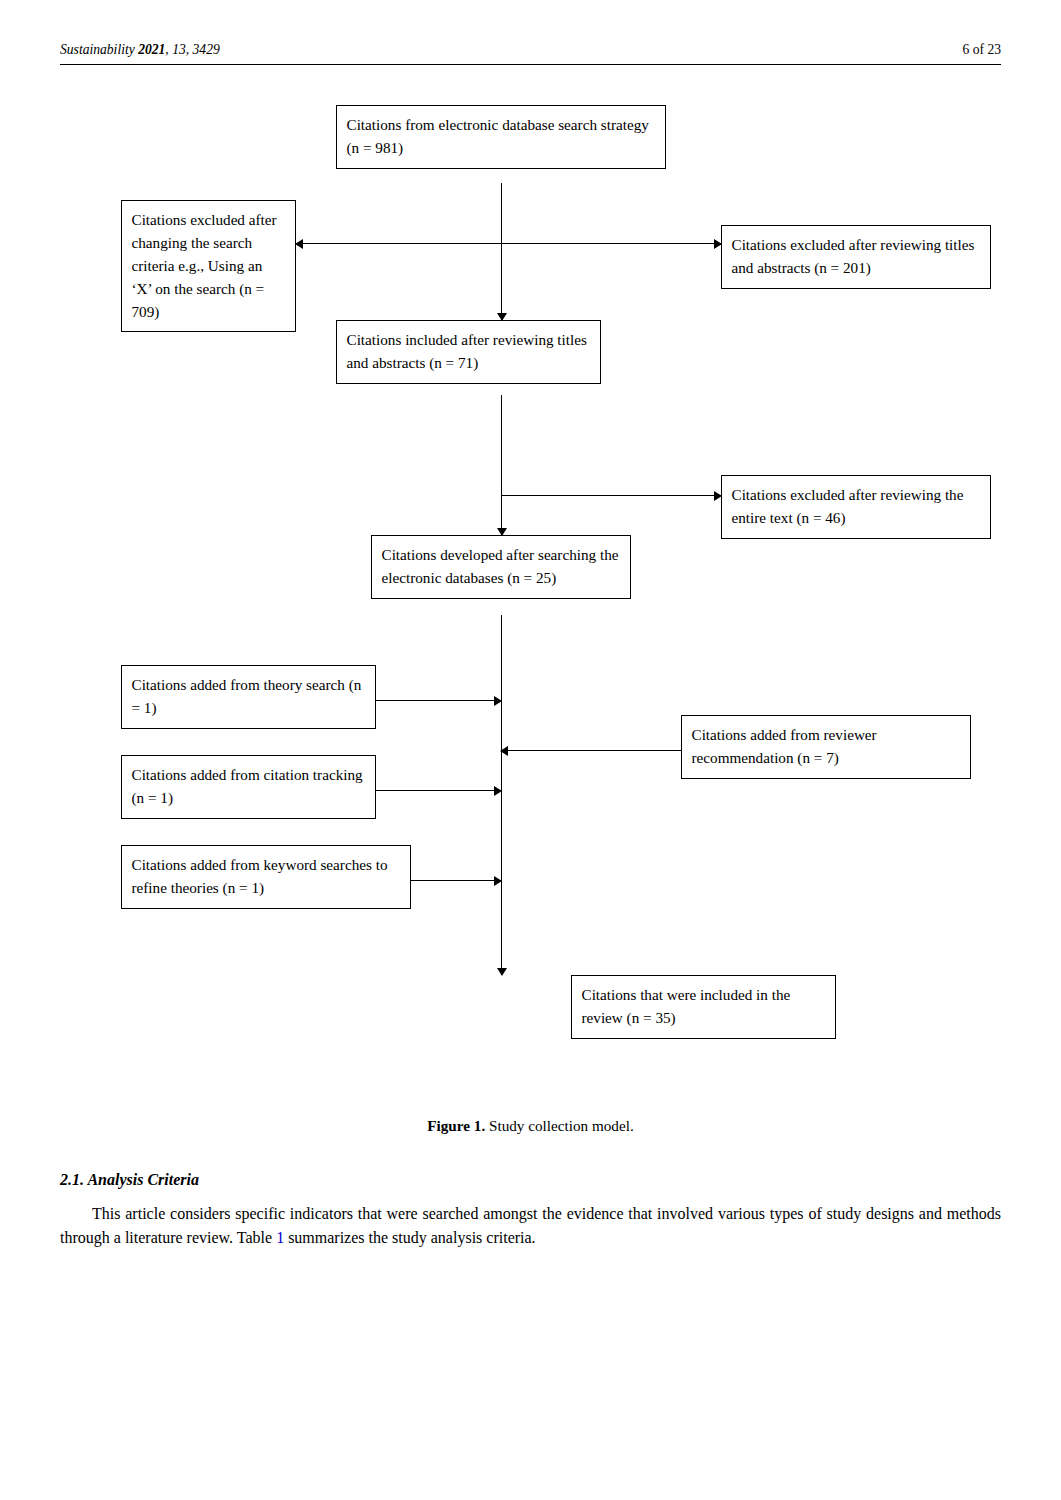Sustainability 2021, 13, 3429
6 of 23
Citations from electronic database search strategy (n = 981)
Citations excluded after changing the search criteria e.g., Using an ‘X’ on the search (n = 709)
Citations included after reviewing titles and abstracts (n = 71)
Citations excluded after reviewing titles and abstracts (n = 201)
Citations excluded after reviewing the entire text (n = 46)
Citations developed after searching the electronic databases (n = 25)
Citations added from theory search (n = 1)
Citations added from citation tracking (n = 1)
Citations added from keyword searches to refine theories (n = 1)
Citations added from reviewer recommendation (n = 7)
Citations that were included in the review (n = 35)
Figure 1. Study collection model.
2.1. Analysis Criteria
This article considers specific indicators that were searched amongst the evidence that involved various types of study designs and methods through a literature review. Table 1 summarizes the study analysis criteria.